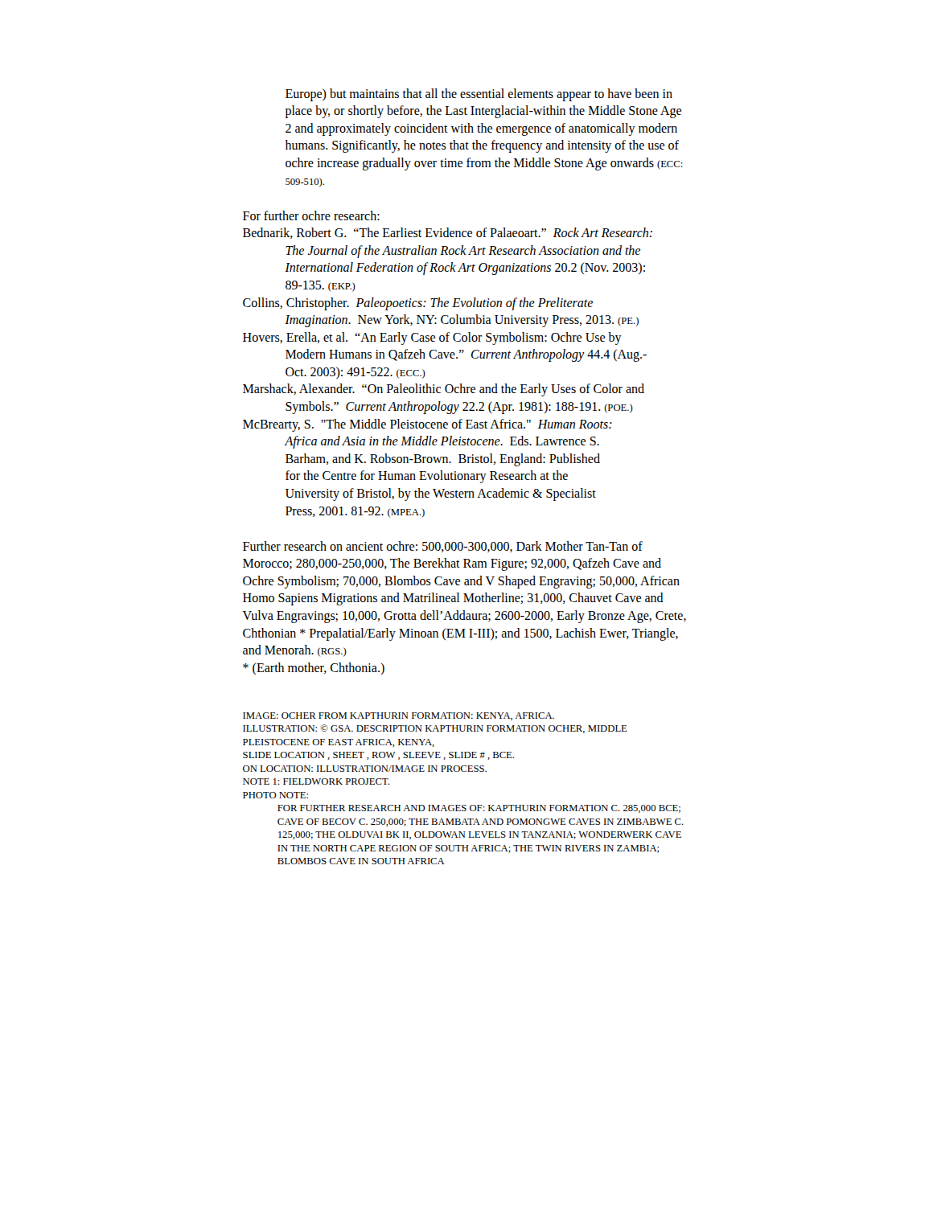Europe) but maintains that all the essential elements appear to have been in place by, or shortly before, the Last Interglacial-within the Middle Stone Age 2 and approximately coincident with the emergence of anatomically modern humans. Significantly, he notes that the frequency and intensity of the use of ochre increase gradually over time from the Middle Stone Age onwards (ECC: 509-510).
For further ochre research:
Bednarik, Robert G. “The Earliest Evidence of Palaeoart.” Rock Art Research:
The Journal of the Australian Rock Art Research Association and the
International Federation of Rock Art Organizations 20.2 (Nov. 2003):
89-135. (EKP.)
Collins, Christopher. Paleopoetics: The Evolution of the Preliterate
Imagination. New York, NY: Columbia University Press, 2013. (PE.)
Hovers, Erella, et al. “An Early Case of Color Symbolism: Ochre Use by
Modern Humans in Qafzeh Cave.” Current Anthropology 44.4 (Aug.-
Oct. 2003): 491-522. (ECC.)
Marshack, Alexander. “On Paleolithic Ochre and the Early Uses of Color and
Symbols.” Current Anthropology 22.2 (Apr. 1981): 188-191. (POE.)
McBrearty, S. "The Middle Pleistocene of East Africa." Human Roots:
Africa and Asia in the Middle Pleistocene. Eds. Lawrence S.
Barham, and K. Robson-Brown. Bristol, England: Published
for the Centre for Human Evolutionary Research at the
University of Bristol, by the Western Academic & Specialist
Press, 2001. 81-92. (MPEA.)
Further research on ancient ochre: 500,000-300,000, Dark Mother Tan-Tan of Morocco; 280,000-250,000, The Berekhat Ram Figure; 92,000, Qafzeh Cave and Ochre Symbolism; 70,000, Blombos Cave and V Shaped Engraving; 50,000, African Homo Sapiens Migrations and Matrilineal Motherline; 31,000, Chauvet Cave and Vulva Engravings; 10,000, Grotta dell’Addaura; 2600-2000, Early Bronze Age, Crete, Chthonian * Prepalatial/Early Minoan (EM I-III); and 1500, Lachish Ewer, Triangle, and Menorah. (RGS.)
* (Earth mother, Chthonia.)
IMAGE: OCHER FROM KAPTHURIN FORMATION: KENYA, AFRICA.
ILLUSTRATION: © GSA. DESCRIPTION KAPTHURIN FORMATION OCHER, MIDDLE PLEISTOCENE OF EAST AFRICA, KENYA,
SLIDE LOCATION , SHEET , ROW , SLEEVE , SLIDE # , BCE.
ON LOCATION: ILLUSTRATION/IMAGE IN PROCESS.
NOTE 1: FIELDWORK PROJECT.
PHOTO NOTE:
FOR FURTHER RESEARCH AND IMAGES OF: KAPTHURIN FORMATION C. 285,000 BCE; CAVE OF BECOV C. 250,000; THE BAMBATA AND POMONGWE CAVES IN ZIMBABWE C. 125,000; THE OLDUVAI BK II, OLDOWAN LEVELS IN TANZANIA; WONDERWERK CAVE IN THE NORTH CAPE REGION OF SOUTH AFRICA; THE TWIN RIVERS IN ZAMBIA; BLOMBOS CAVE IN SOUTH AFRICA